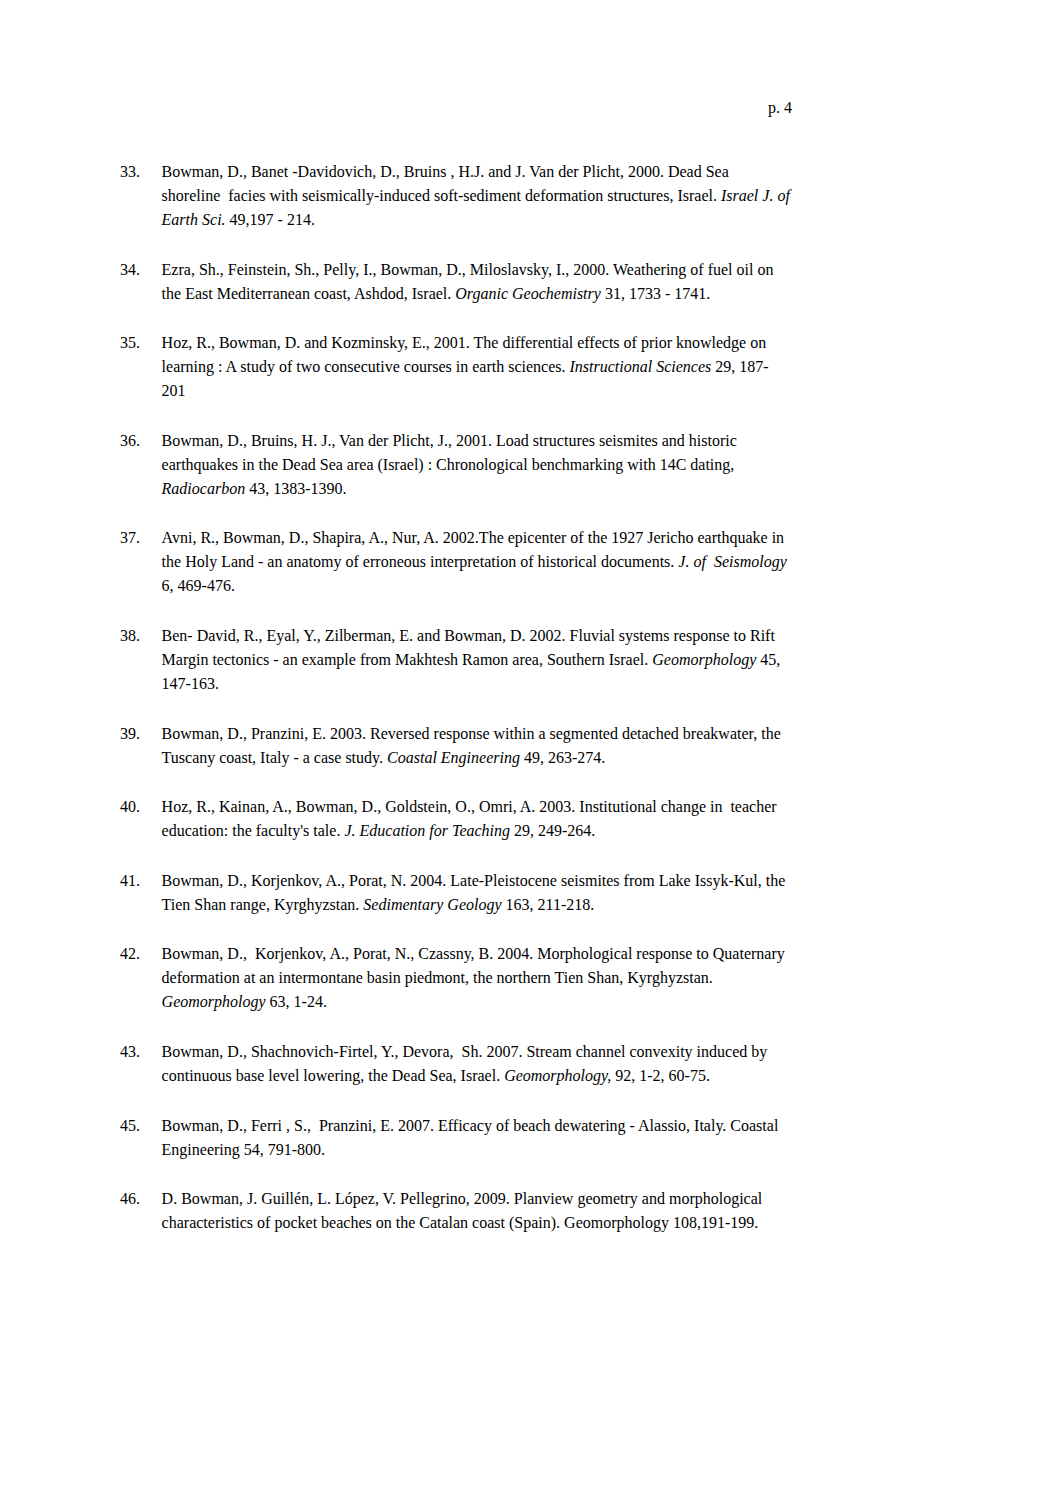p. 4
33. Bowman, D., Banet -Davidovich, D., Bruins , H.J. and J. Van der Plicht, 2000. Dead Sea shoreline facies with seismically-induced soft-sediment deformation structures, Israel. Israel J. of Earth Sci. 49,197 - 214.
34. Ezra, Sh., Feinstein, Sh., Pelly, I., Bowman, D., Miloslavsky, I., 2000. Weathering of fuel oil on the East Mediterranean coast, Ashdod, Israel. Organic Geochemistry 31, 1733 - 1741.
35. Hoz, R., Bowman, D. and Kozminsky, E., 2001. The differential effects of prior knowledge on learning : A study of two consecutive courses in earth sciences. Instructional Sciences 29, 187-201
36. Bowman, D., Bruins, H. J., Van der Plicht, J., 2001. Load structures seismites and historic earthquakes in the Dead Sea area (Israel) : Chronological benchmarking with 14C dating, Radiocarbon 43, 1383-1390.
37. Avni, R., Bowman, D., Shapira, A., Nur, A. 2002.The epicenter of the 1927 Jericho earthquake in the Holy Land - an anatomy of erroneous interpretation of historical documents. J. of Seismology 6, 469-476.
38. Ben- David, R., Eyal, Y., Zilberman, E. and Bowman, D. 2002. Fluvial systems response to Rift Margin tectonics - an example from Makhtesh Ramon area, Southern Israel. Geomorphology 45, 147-163.
39. Bowman, D., Pranzini, E. 2003. Reversed response within a segmented detached breakwater, the Tuscany coast, Italy - a case study. Coastal Engineering 49, 263-274.
40. Hoz, R., Kainan, A., Bowman, D., Goldstein, O., Omri, A. 2003. Institutional change in teacher education: the faculty's tale. J. Education for Teaching 29, 249-264.
41. Bowman, D., Korjenkov, A., Porat, N. 2004. Late-Pleistocene seismites from Lake Issyk-Kul, the Tien Shan range, Kyrghyzstan. Sedimentary Geology 163, 211-218.
42. Bowman, D., Korjenkov, A., Porat, N., Czassny, B. 2004. Morphological response to Quaternary deformation at an intermontane basin piedmont, the northern Tien Shan, Kyrghyzstan. Geomorphology 63, 1-24.
43. Bowman, D., Shachnovich-Firtel, Y., Devora, Sh. 2007. Stream channel convexity induced by continuous base level lowering, the Dead Sea, Israel. Geomorphology, 92, 1-2, 60-75.
45. Bowman, D., Ferri , S., Pranzini, E. 2007. Efficacy of beach dewatering - Alassio, Italy. Coastal Engineering 54, 791-800.
46. D. Bowman, J. Guillén, L. López, V. Pellegrino, 2009. Planview geometry and morphological characteristics of pocket beaches on the Catalan coast (Spain). Geomorphology 108,191-199.